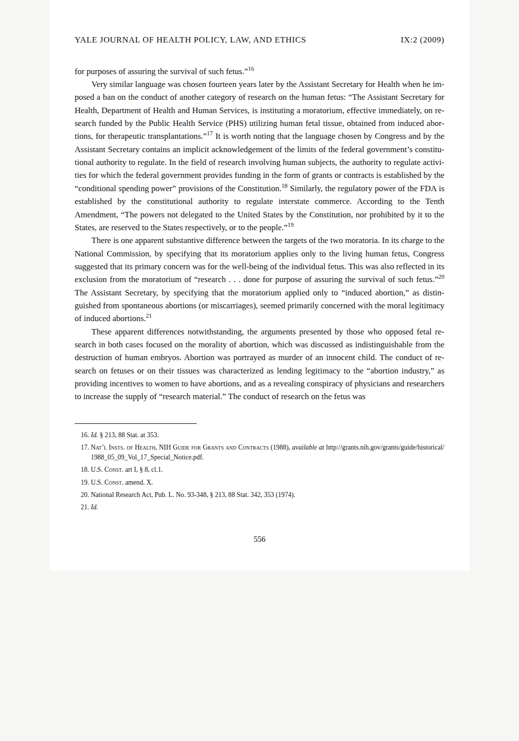Yale Journal of Health Policy, Law, and Ethics IX:2 (2009)
for purposes of assuring the survival of such fetus.”16
Very similar language was chosen fourteen years later by the Assistant Secretary for Health when he imposed a ban on the conduct of another category of research on the human fetus: “The Assistant Secretary for Health, Department of Health and Human Services, is instituting a moratorium, effective immediately, on research funded by the Public Health Service (PHS) utilizing human fetal tissue, obtained from induced abortions, for therapeutic transplantations.”17 It is worth noting that the language chosen by Congress and by the Assistant Secretary contains an implicit acknowledgement of the limits of the federal government’s constitutional authority to regulate. In the field of research involving human subjects, the authority to regulate activities for which the federal government provides funding in the form of grants or contracts is established by the “conditional spending power” provisions of the Constitution.18 Similarly, the regulatory power of the FDA is established by the constitutional authority to regulate interstate commerce. According to the Tenth Amendment, “The powers not delegated to the United States by the Constitution, nor prohibited by it to the States, are reserved to the States respectively, or to the people.”19
There is one apparent substantive difference between the targets of the two moratoria. In its charge to the National Commission, by specifying that its moratorium applies only to the living human fetus, Congress suggested that its primary concern was for the well-being of the individual fetus. This was also reflected in its exclusion from the moratorium of “research . . . done for purpose of assuring the survival of such fetus.”20 The Assistant Secretary, by specifying that the moratorium applied only to “induced abortion,” as distinguished from spontaneous abortions (or miscarriages), seemed primarily concerned with the moral legitimacy of induced abortions.21
These apparent differences notwithstanding, the arguments presented by those who opposed fetal research in both cases focused on the morality of abortion, which was discussed as indistinguishable from the destruction of human embryos. Abortion was portrayed as murder of an innocent child. The conduct of research on fetuses or on their tissues was characterized as lending legitimacy to the “abortion industry,” as providing incentives to women to have abortions, and as a revealing conspiracy of physicians and researchers to increase the supply of “research material.” The conduct of research on the fetus was
Id. § 213, 88 Stat. at 353.
Nat’l Insts. of Health, NIH Guide for Grants and Contracts (1988), available at http://grants.nih.gov/grants/guide/historical/1988_05_09_Vol_17_Special_Notice.pdf.
U.S. Const. art I, § 8, cl.1.
U.S. Const. amend. X.
National Research Act, Pub. L. No. 93-348, § 213, 88 Stat. 342, 353 (1974).
Id.
556